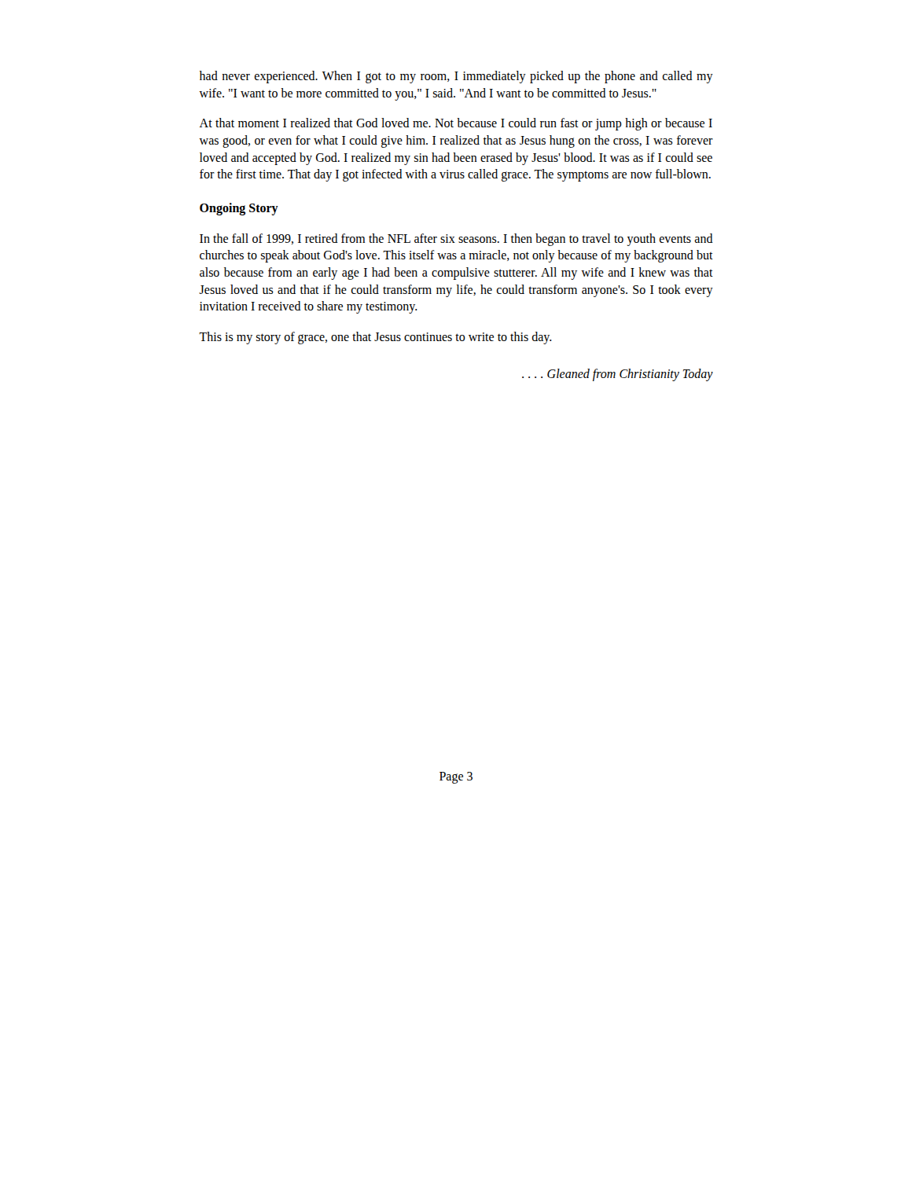had never experienced. When I got to my room, I immediately picked up the phone and called my wife. "I want to be more committed to you," I said. "And I want to be committed to Jesus."
At that moment I realized that God loved me. Not because I could run fast or jump high or because I was good, or even for what I could give him. I realized that as Jesus hung on the cross, I was forever loved and accepted by God. I realized my sin had been erased by Jesus' blood. It was as if I could see for the first time. That day I got infected with a virus called grace. The symptoms are now full-blown.
Ongoing Story
In the fall of 1999, I retired from the NFL after six seasons. I then began to travel to youth events and churches to speak about God's love. This itself was a miracle, not only because of my background but also because from an early age I had been a compulsive stutterer. All my wife and I knew was that Jesus loved us and that if he could transform my life, he could transform anyone's. So I took every invitation I received to share my testimony.
This is my story of grace, one that Jesus continues to write to this day.
. . . . Gleaned from Christianity Today
Page 3